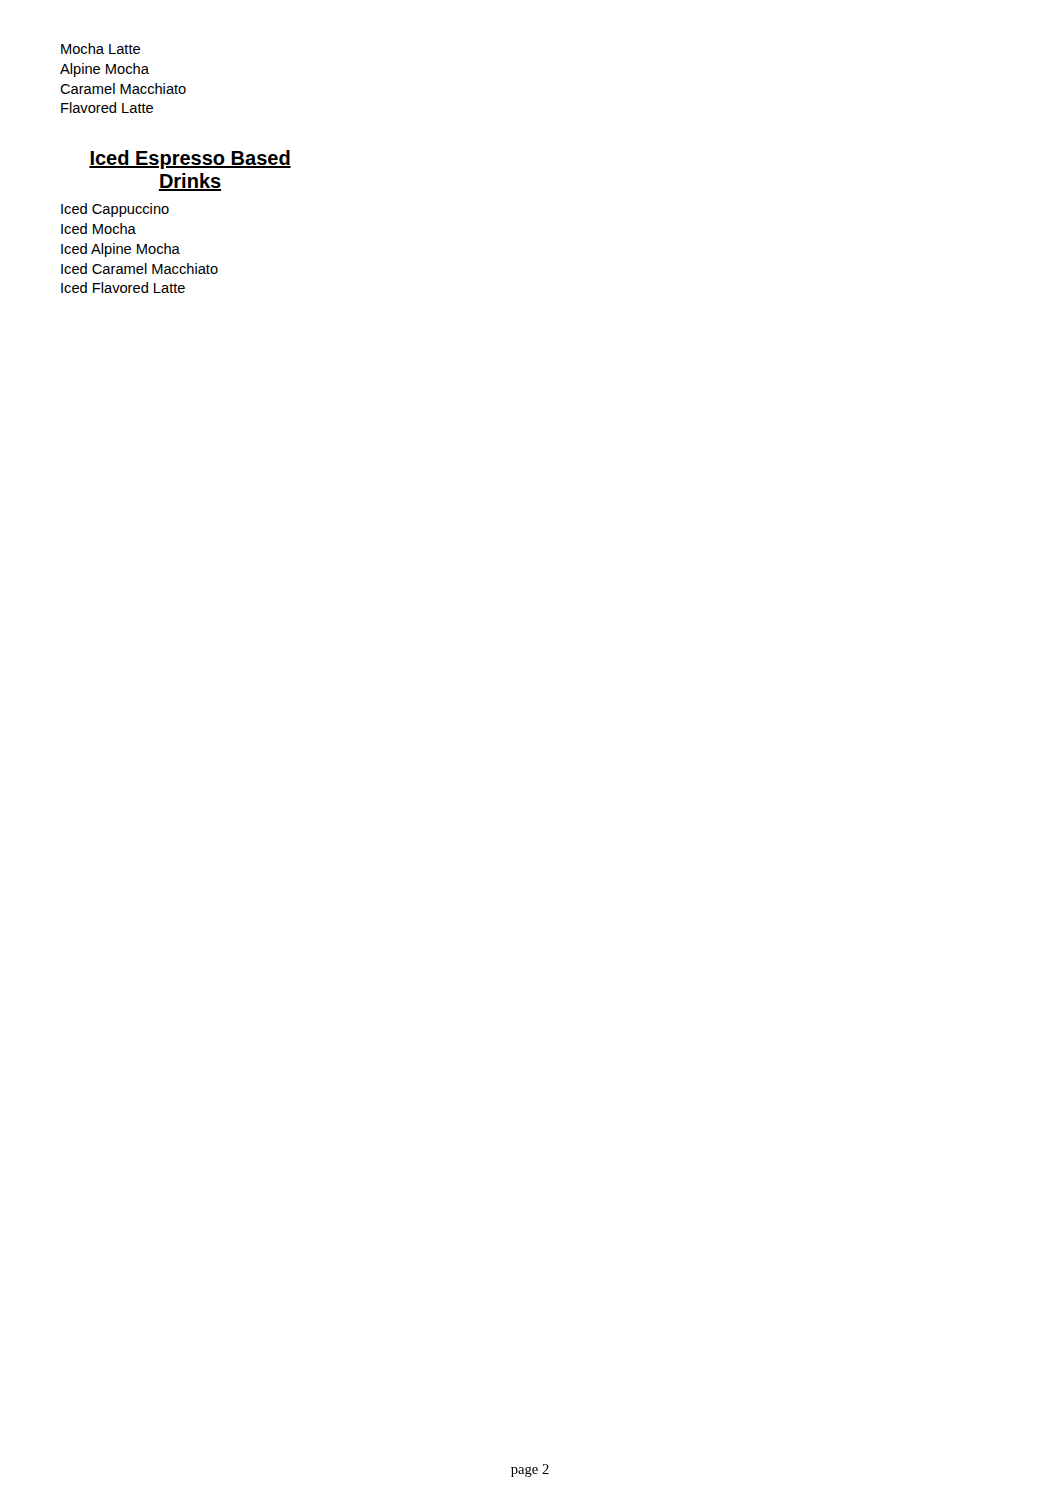Mocha Latte
Alpine Mocha
Caramel Macchiato
Flavored Latte
Iced Espresso Based Drinks
Iced Cappuccino
Iced Mocha
Iced Alpine Mocha
Iced Caramel Macchiato
Iced Flavored Latte
page 2